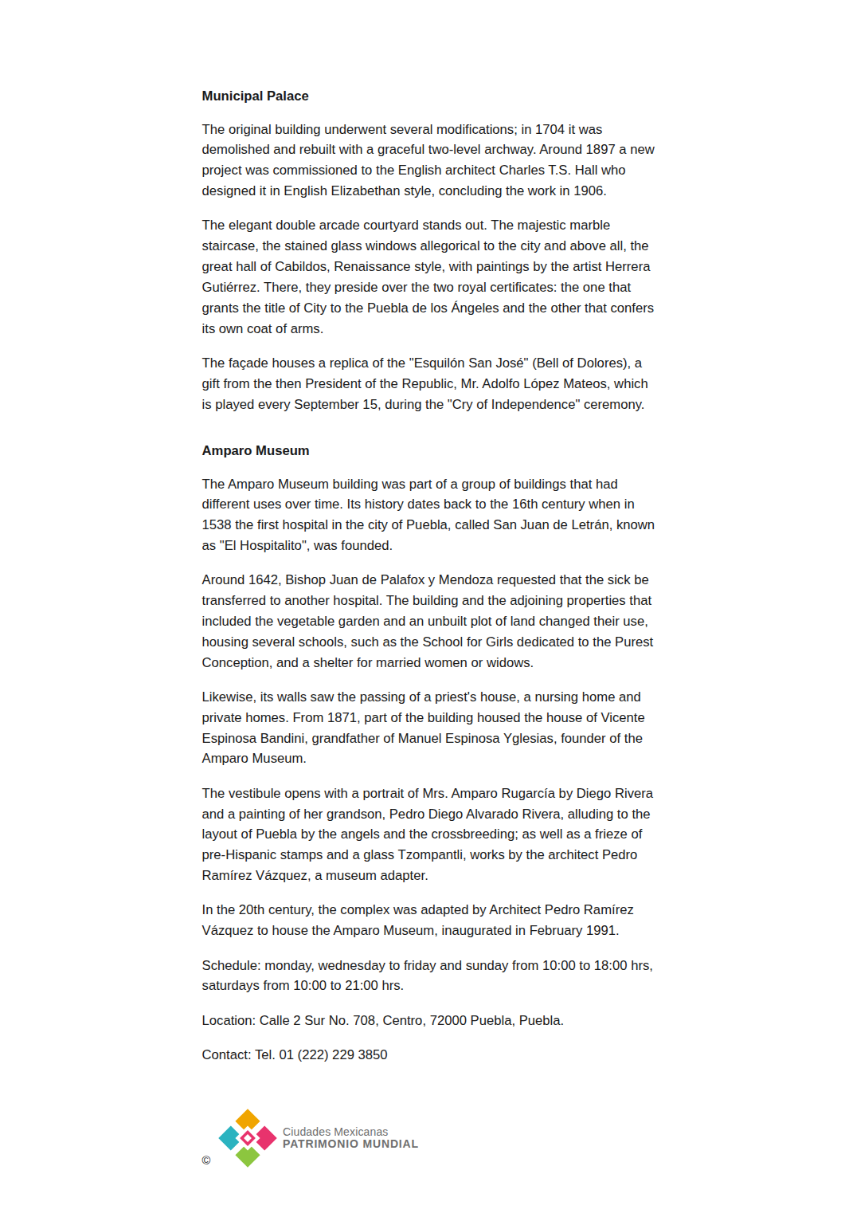Municipal Palace
The original building underwent several modifications; in 1704 it was demolished and rebuilt with a graceful two-level archway. Around 1897 a new project was commissioned to the English architect Charles T.S. Hall who designed it in English Elizabethan style, concluding the work in 1906.
The elegant double arcade courtyard stands out. The majestic marble staircase, the stained glass windows allegorical to the city and above all, the great hall of Cabildos, Renaissance style, with paintings by the artist Herrera Gutiérrez. There, they preside over the two royal certificates: the one that grants the title of City to the Puebla de los Ángeles and the other that confers its own coat of arms.
The façade houses a replica of the "Esquilón San José" (Bell of Dolores), a gift from the then President of the Republic, Mr. Adolfo López Mateos, which is played every September 15, during the "Cry of Independence" ceremony.
Amparo Museum
The Amparo Museum building was part of a group of buildings that had different uses over time. Its history dates back to the 16th century when in 1538 the first hospital in the city of Puebla, called San Juan de Letrán, known as "El Hospitalito", was founded.
Around 1642, Bishop Juan de Palafox y Mendoza requested that the sick be transferred to another hospital. The building and the adjoining properties that included the vegetable garden and an unbuilt plot of land changed their use, housing several schools, such as the School for Girls dedicated to the Purest Conception, and a shelter for married women or widows.
Likewise, its walls saw the passing of a priest's house, a nursing home and private homes. From 1871, part of the building housed the house of Vicente Espinosa Bandini, grandfather of Manuel Espinosa Yglesias, founder of the Amparo Museum.
The vestibule opens with a portrait of Mrs. Amparo Rugarcía by Diego Rivera and a painting of her grandson, Pedro Diego Alvarado Rivera, alluding to the layout of Puebla by the angels and the crossbreeding; as well as a frieze of pre-Hispanic stamps and a glass Tzompantli, works by the architect Pedro Ramírez Vázquez, a museum adapter.
In the 20th century, the complex was adapted by Architect Pedro Ramírez Vázquez to house the Amparo Museum, inaugurated in February 1991.
Schedule: monday, wednesday to friday and sunday from 10:00 to 18:00 hrs, saturdays from 10:00 to 21:00 hrs.
Location: Calle 2 Sur No. 708, Centro, 72000 Puebla, Puebla.
Contact: Tel. 01 (222) 229 3850
©
Ciudades Mexicanas
PATRIMONIO MUNDIAL